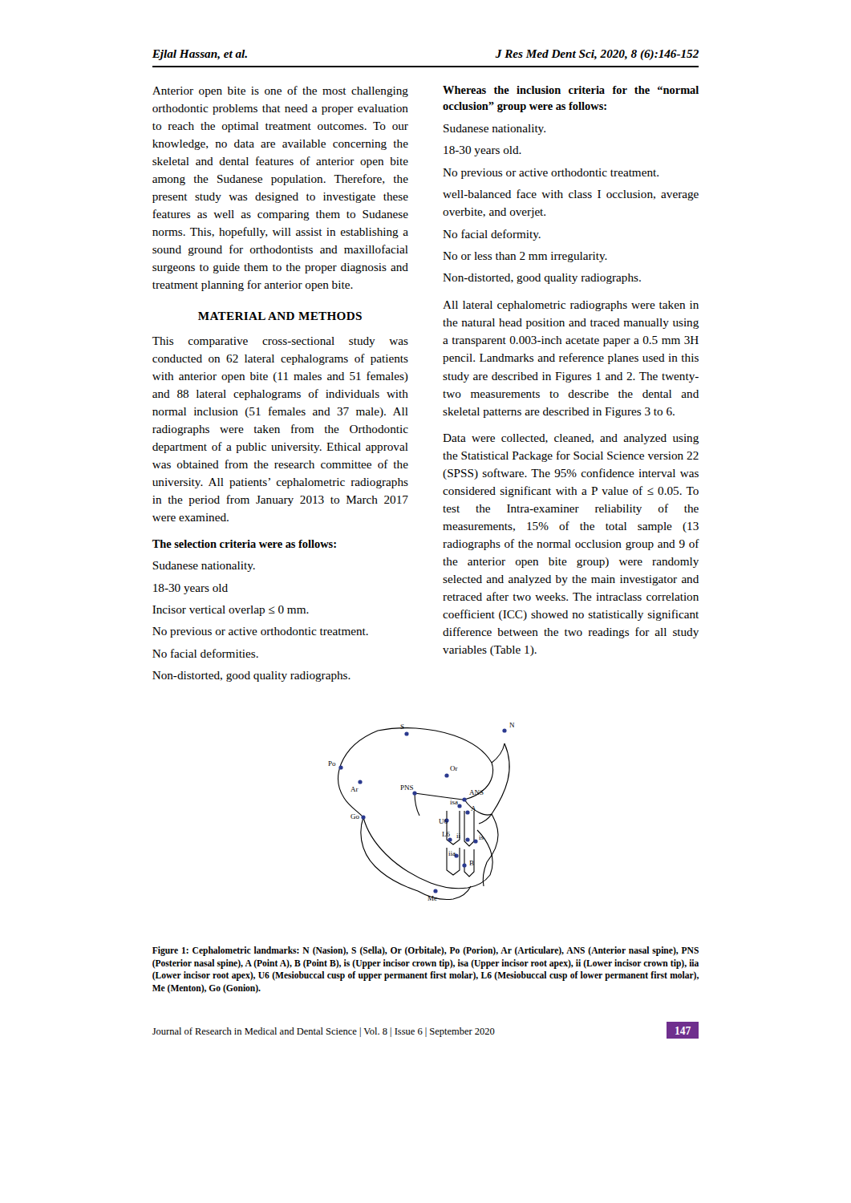Ejlal Hassan, et al.
J Res Med Dent Sci, 2020, 8 (6):146-152
Anterior open bite is one of the most challenging orthodontic problems that need a proper evaluation to reach the optimal treatment outcomes. To our knowledge, no data are available concerning the skeletal and dental features of anterior open bite among the Sudanese population. Therefore, the present study was designed to investigate these features as well as comparing them to Sudanese norms. This, hopefully, will assist in establishing a sound ground for orthodontists and maxillofacial surgeons to guide them to the proper diagnosis and treatment planning for anterior open bite.
Material and Methods
This comparative cross-sectional study was conducted on 62 lateral cephalograms of patients with anterior open bite (11 males and 51 females) and 88 lateral cephalograms of individuals with normal inclusion (51 females and 37 male). All radiographs were taken from the Orthodontic department of a public university. Ethical approval was obtained from the research committee of the university. All patients’ cephalometric radiographs in the period from January 2013 to March 2017 were examined.
The selection criteria were as follows:
Sudanese nationality.
18-30 years old
Incisor vertical overlap ≤ 0 mm.
No previous or active orthodontic treatment.
No facial deformities.
Non-distorted, good quality radiographs.
Whereas the inclusion criteria for the “normal occlusion” group were as follows:
Sudanese nationality.
18-30 years old.
No previous or active orthodontic treatment.
well-balanced face with class I occlusion, average overbite, and overjet.
No facial deformity.
No or less than 2 mm irregularity.
Non-distorted, good quality radiographs.
All lateral cephalometric radiographs were taken in the natural head position and traced manually using a transparent 0.003-inch acetate paper a 0.5 mm 3H pencil. Landmarks and reference planes used in this study are described in Figures 1 and 2. The twenty-two measurements to describe the dental and skeletal patterns are described in Figures 3 to 6.
Data were collected, cleaned, and analyzed using the Statistical Package for Social Science version 22 (SPSS) software. The 95% confidence interval was considered significant with a P value of ≤ 0.05. To test the Intra-examiner reliability of the measurements, 15% of the total sample (13 radiographs of the normal occlusion group and 9 of the anterior open bite group) were randomly selected and analyzed by the main investigator and retraced after two weeks. The intraclass correlation coefficient (ICC) showed no statistically significant difference between the two readings for all study variables (Table 1).
S N Po Ar Or PNS ANS isa A U6 L6 ii is iia B Go Me
Figure 1: Cephalometric landmarks: N (Nasion), S (Sella), Or (Orbitale), Po (Porion), Ar (Articulare), ANS (Anterior nasal spine), PNS (Posterior nasal spine), A (Point A), B (Point B), is (Upper incisor crown tip), isa (Upper incisor root apex), ii (Lower incisor crown tip), iia (Lower incisor root apex), U6 (Mesiobuccal cusp of upper permanent first molar), L6 (Mesiobuccal cusp of lower permanent first molar), Me (Menton), Go (Gonion).
Journal of Research in Medical and Dental Science | Vol. 8 | Issue 6 | September 2020
147